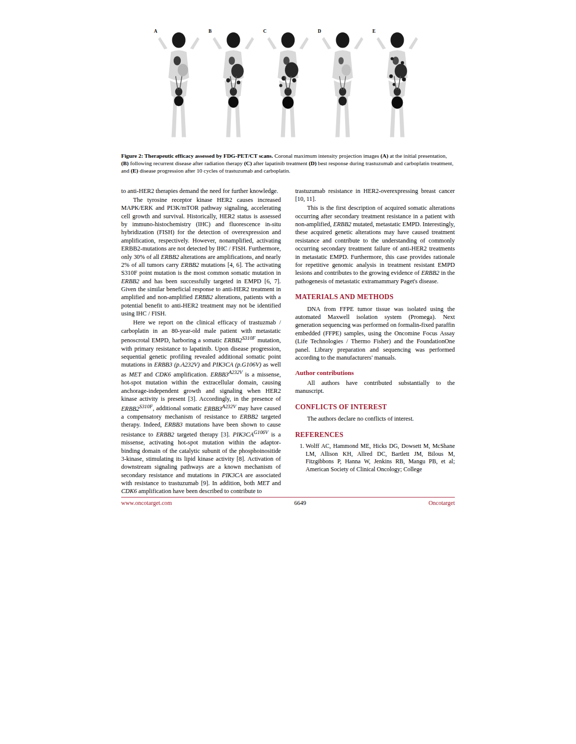A
B
C
D
E
Figure 2: Therapeutic efficacy assessed by FDG-PET/CT scans. Coronal maximum intensity projection images (A) at the initial presentation, (B) following recurrent disease after radiation therapy (C) after lapatinib treatment (D) best response during trastuzumab and carboplatin treatment, and (E) disease progression after 10 cycles of trastuzumab and carboplatin.
to anti-HER2 therapies demand the need for further knowledge.
The tyrosine receptor kinase HER2 causes increased MAPK/ERK and PI3K/mTOR pathway signaling, accelerating cell growth and survival. Historically, HER2 status is assessed by immuno-histochemistry (IHC) and fluorescence in-situ hybridization (FISH) for the detection of overexpression and amplification, respectively. However, nonamplified, activating ERBB2-mutations are not detected by IHC / FISH. Furthermore, only 30% of all ERBB2 alterations are amplifications, and nearly 2% of all tumors carry ERBB2 mutations [4, 6]. The activating S310F point mutation is the most common somatic mutation in ERBB2 and has been successfully targeted in EMPD [6, 7]. Given the similar beneficial response to anti-HER2 treatment in amplified and non-amplified ERBB2 alterations, patients with a potential benefit to anti-HER2 treatment may not be identified using IHC / FISH.
Here we report on the clinical efficacy of trastuzmab / carboplatin in an 80-year-old male patient with metastatic penoscrotal EMPD, harboring a somatic ERBB2S310F mutation, with primary resistance to lapatinib. Upon disease progression, sequential genetic profiling revealed additional somatic point mutations in ERBB3 (p.A232V) and PIK3CA (p.G106V) as well as MET and CDK6 amplification. ERBB3A232V is a missense, hot-spot mutation within the extracellular domain, causing anchorage-independent growth and signaling when HER2 kinase activity is present [3]. Accordingly, in the presence of ERBB2S310F, additional somatic ERBB3A232V may have caused a compensatory mechanism of resistance to ERBB2 targeted therapy. Indeed, ERBB3 mutations have been shown to cause resistance to ERBB2 targeted therapy [3]. PIK3CAG106V is a missense, activating hot-spot mutation within the adaptor-binding domain of the catalytic subunit of the phosphoinositide 3-kinase, stimulating its lipid kinase activity [8]. Activation of downstream signaling pathways are a known mechanism of secondary resistance and mutations in PIK3CA are associated with resistance to trastuzumab [9]. In addition, both MET and CDK6 amplification have been described to contribute to
trastuzumab resistance in HER2-overexpressing breast cancer [10, 11].
This is the first description of acquired somatic alterations occurring after secondary treatment resistance in a patient with non-amplified, ERBB2 mutated, metastatic EMPD. Interestingly, these acquired genetic alterations may have caused treatment resistance and contribute to the understanding of commonly occurring secondary treatment failure of anti-HER2 treatments in metastatic EMPD. Furthermore, this case provides rationale for repetitive genomic analysis in treatment resistant EMPD lesions and contributes to the growing evidence of ERBB2 in the pathogenesis of metastatic extramammary Paget's disease.
Materials and Methods
DNA from FFPE tumor tissue was isolated using the automated Maxwell isolation system (Promega). Next generation sequencing was performed on formalin-fixed paraffin embedded (FFPE) samples, using the Oncomine Focus Assay (Life Technologies / Thermo Fisher) and the FoundationOne panel. Library preparation and sequencing was performed according to the manufacturers' manuals.
Author contributions
All authors have contributed substantially to the manuscript.
Conflicts of Interest
The authors declare no conflicts of interest.
References
Wolff AC, Hammond ME, Hicks DG, Dowsett M, McShane LM, Allison KH, Allred DC, Bartlett JM, Bilous M, Fitzgibbons P, Hanna W, Jenkins RB, Mangu PB, et al; American Society of Clinical Oncology; College
www.oncotarget.com 6649 Oncotarget